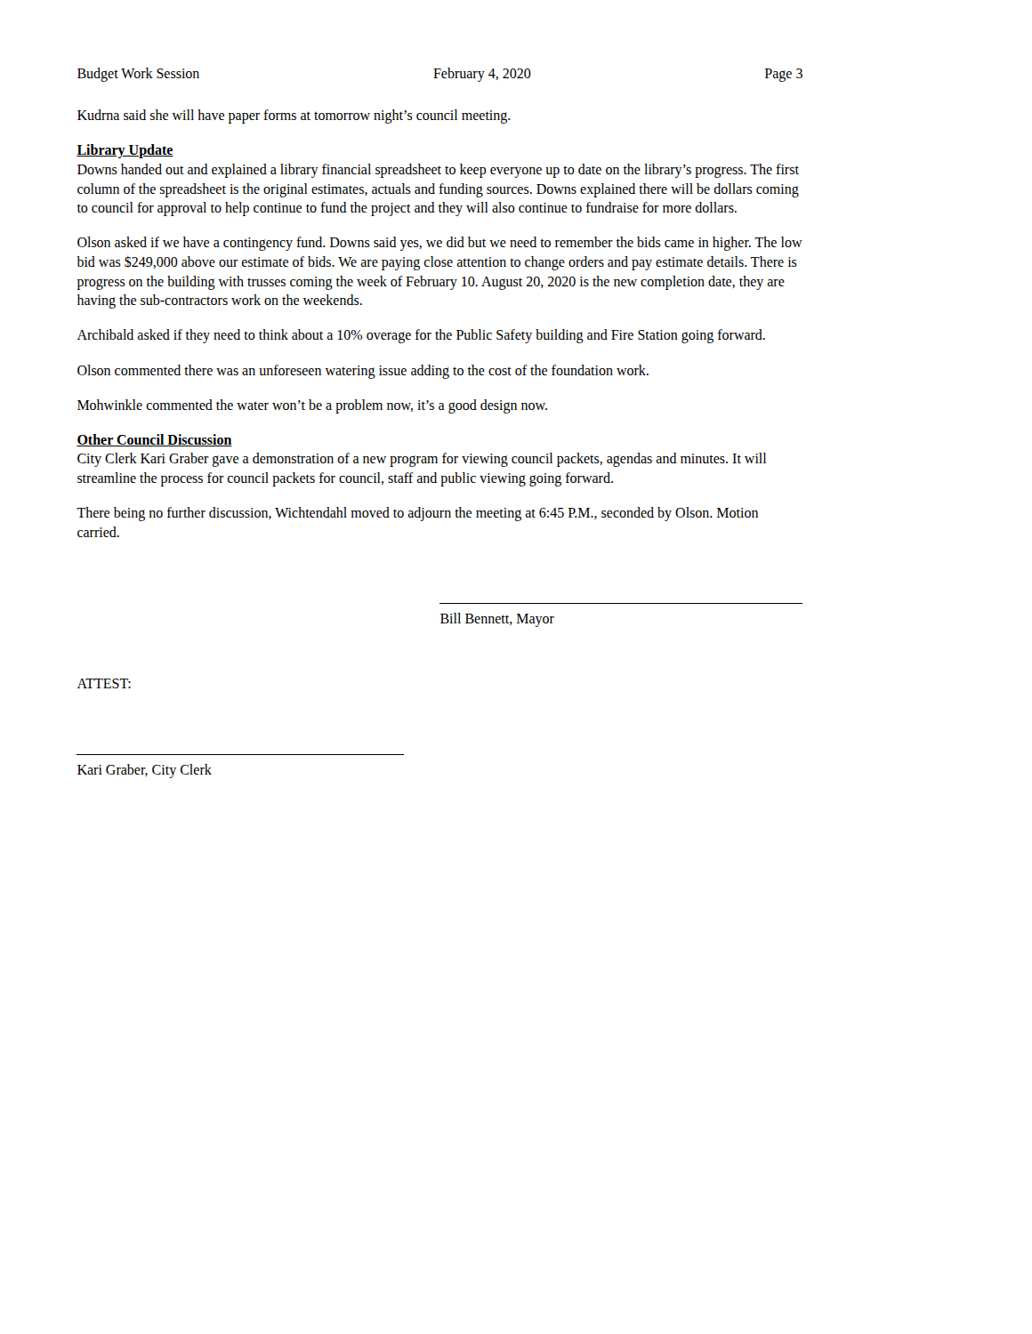Budget Work Session
February 4, 2020
Page 3
Kudrna said she will have paper forms at tomorrow night’s council meeting.
Library Update
Downs handed out and explained a library financial spreadsheet to keep everyone up to date on the library’s progress. The first column of the spreadsheet is the original estimates, actuals and funding sources. Downs explained there will be dollars coming to council for approval to help continue to fund the project and they will also continue to fundraise for more dollars.
Olson asked if we have a contingency fund. Downs said yes, we did but we need to remember the bids came in higher. The low bid was $249,000 above our estimate of bids. We are paying close attention to change orders and pay estimate details. There is progress on the building with trusses coming the week of February 10. August 20, 2020 is the new completion date, they are having the sub-contractors work on the weekends.
Archibald asked if they need to think about a 10% overage for the Public Safety building and Fire Station going forward.
Olson commented there was an unforeseen watering issue adding to the cost of the foundation work.
Mohwinkle commented the water won’t be a problem now, it’s a good design now.
Other Council Discussion
City Clerk Kari Graber gave a demonstration of a new program for viewing council packets, agendas and minutes. It will streamline the process for council packets for council, staff and public viewing going forward.
There being no further discussion, Wichtendahl moved to adjourn the meeting at 6:45 P.M., seconded by Olson. Motion carried.
Bill Bennett, Mayor
ATTEST:
Kari Graber, City Clerk